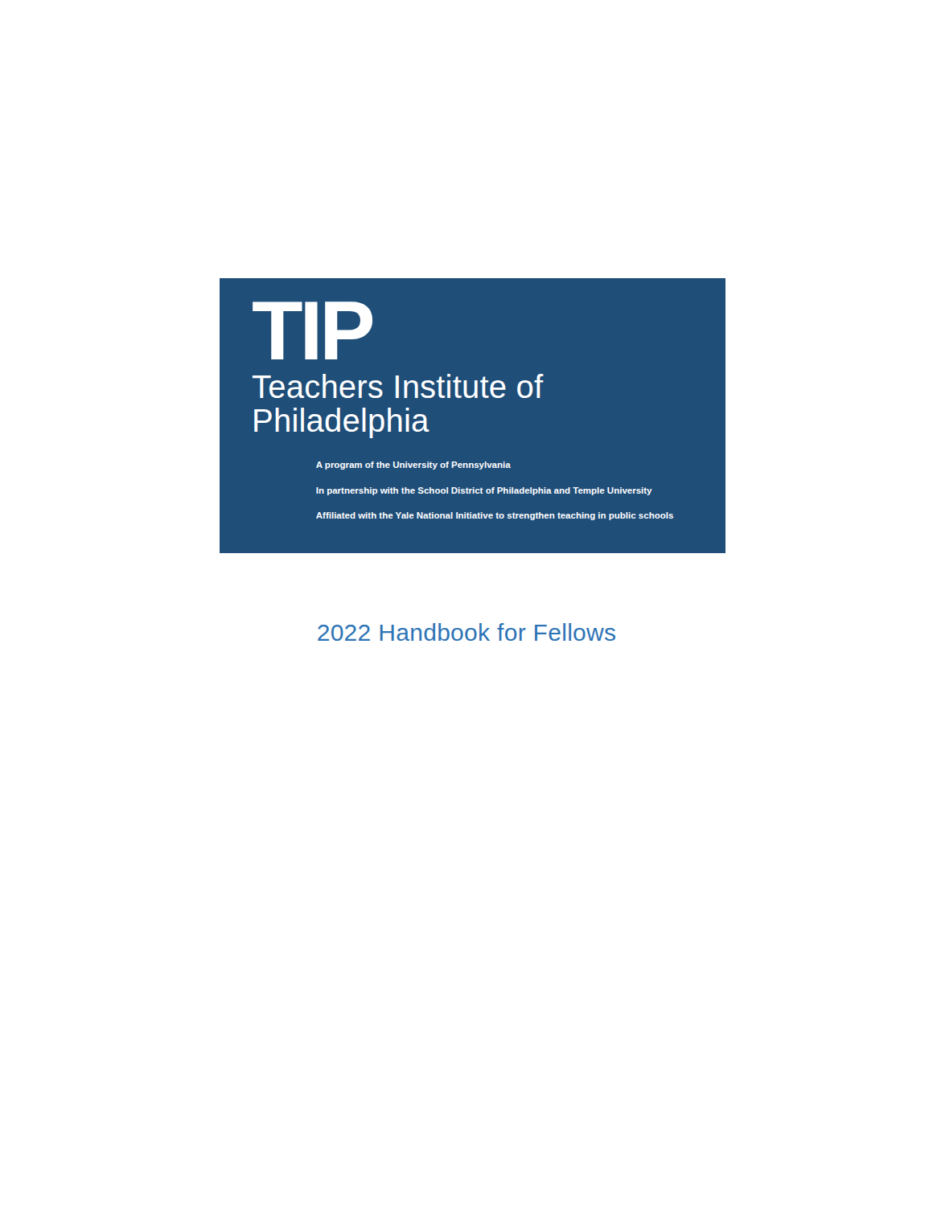TIP
Teachers Institute of Philadelphia
A program of the University of Pennsylvania
In partnership with the School District of Philadelphia and Temple University
Affiliated with the Yale National Initiative to strengthen teaching in public schools
2022 Handbook for Fellows